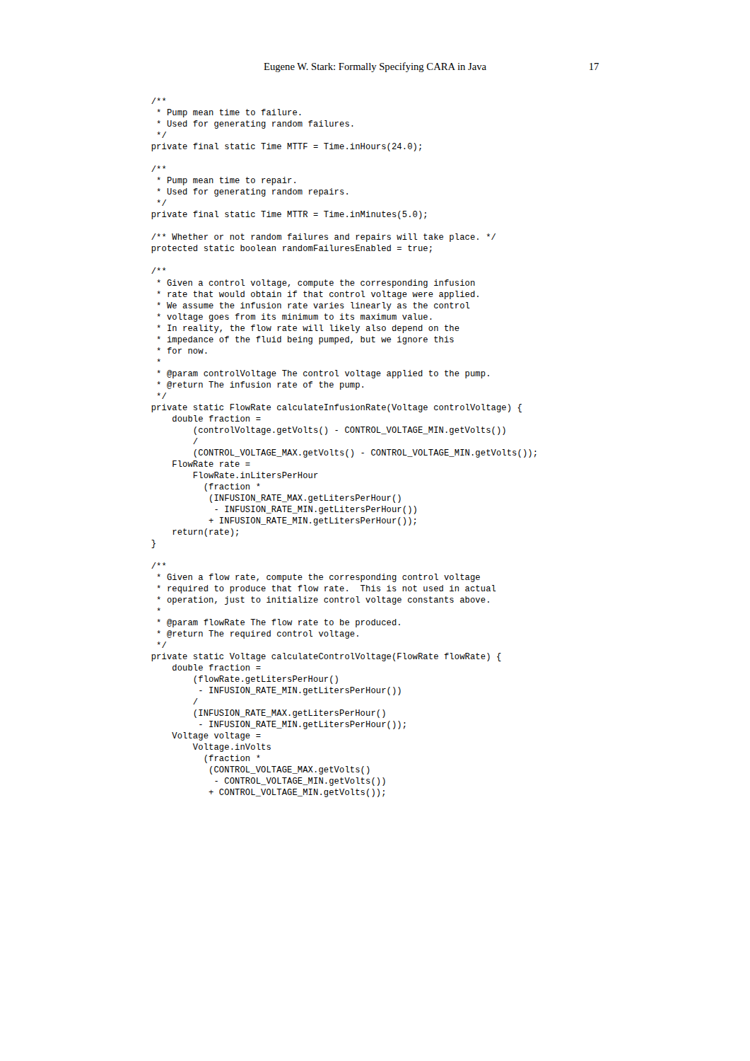Eugene W. Stark: Formally Specifying CARA in Java 17
/**
 * Pump mean time to failure.
 * Used for generating random failures.
 */
private final static Time MTTF = Time.inHours(24.0);

/**
 * Pump mean time to repair.
 * Used for generating random repairs.
 */
private final static Time MTTR = Time.inMinutes(5.0);

/** Whether or not random failures and repairs will take place. */
protected static boolean randomFailuresEnabled = true;

/**
 * Given a control voltage, compute the corresponding infusion
 * rate that would obtain if that control voltage were applied.
 * We assume the infusion rate varies linearly as the control
 * voltage goes from its minimum to its maximum value.
 * In reality, the flow rate will likely also depend on the
 * impedance of the fluid being pumped, but we ignore this
 * for now.
 *
 * @param controlVoltage The control voltage applied to the pump.
 * @return The infusion rate of the pump.
 */
private static FlowRate calculateInfusionRate(Voltage controlVoltage) {
    double fraction =
        (controlVoltage.getVolts() - CONTROL_VOLTAGE_MIN.getVolts())
        /
        (CONTROL_VOLTAGE_MAX.getVolts() - CONTROL_VOLTAGE_MIN.getVolts());
    FlowRate rate =
        FlowRate.inLitersPerHour
          (fraction *
           (INFUSION_RATE_MAX.getLitersPerHour()
            - INFUSION_RATE_MIN.getLitersPerHour())
           + INFUSION_RATE_MIN.getLitersPerHour());
    return(rate);
}

/**
 * Given a flow rate, compute the corresponding control voltage
 * required to produce that flow rate.  This is not used in actual
 * operation, just to initialize control voltage constants above.
 *
 * @param flowRate The flow rate to be produced.
 * @return The required control voltage.
 */
private static Voltage calculateControlVoltage(FlowRate flowRate) {
    double fraction =
        (flowRate.getLitersPerHour()
         - INFUSION_RATE_MIN.getLitersPerHour())
        /
        (INFUSION_RATE_MAX.getLitersPerHour()
         - INFUSION_RATE_MIN.getLitersPerHour());
    Voltage voltage =
        Voltage.inVolts
          (fraction *
           (CONTROL_VOLTAGE_MAX.getVolts()
            - CONTROL_VOLTAGE_MIN.getVolts())
           + CONTROL_VOLTAGE_MIN.getVolts());